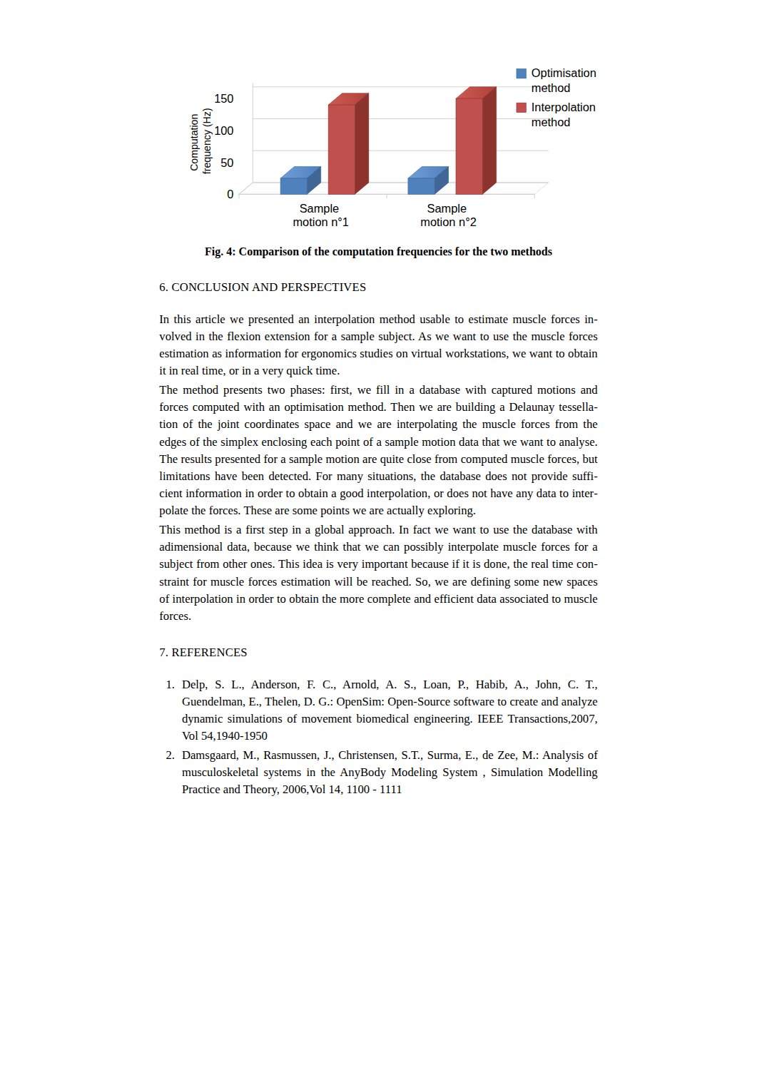===== plot geometry ===== baseline front y = 250 ; depth offset dx=26, dy=-22 value scale: 0 -> y=250 ; 150 -> y=70 (1.2 px per Hz) 0 50 100 150 Computation frequency (Hz) Sample motion n°1 Sample motion n°2 Optimisation method Interpolation method
Fig. 4: Comparison of the computation frequencies for the two methods
6. CONCLUSION AND PERSPECTIVES
In this article we presented an interpolation method usable to estimate muscle forces involved in the flexion extension for a sample subject. As we want to use the muscle forces estimation as information for ergonomics studies on virtual workstations, we want to obtain it in real time, or in a very quick time.
The method presents two phases: first, we fill in a database with captured motions and forces computed with an optimisation method. Then we are building a Delaunay tessellation of the joint coordinates space and we are interpolating the muscle forces from the edges of the simplex enclosing each point of a sample motion data that we want to analyse. The results presented for a sample motion are quite close from computed muscle forces, but limitations have been detected. For many situations, the database does not provide sufficient information in order to obtain a good interpolation, or does not have any data to interpolate the forces. These are some points we are actually exploring.
This method is a first step in a global approach. In fact we want to use the database with adimensional data, because we think that we can possibly interpolate muscle forces for a subject from other ones. This idea is very important because if it is done, the real time constraint for muscle forces estimation will be reached. So, we are defining some new spaces of interpolation in order to obtain the more complete and efficient data associated to muscle forces.
7. REFERENCES
Delp, S. L., Anderson, F. C., Arnold, A. S., Loan, P., Habib, A., John, C. T., Guendelman, E., Thelen, D. G.: OpenSim: Open-Source software to create and analyze dynamic simulations of movement biomedical engineering. IEEE Transactions,2007, Vol 54,1940-1950
Damsgaard, M., Rasmussen, J., Christensen, S.T., Surma, E., de Zee, M.: Analysis of musculoskeletal systems in the AnyBody Modeling System , Simulation Modelling Practice and Theory, 2006,Vol 14, 1100 - 1111